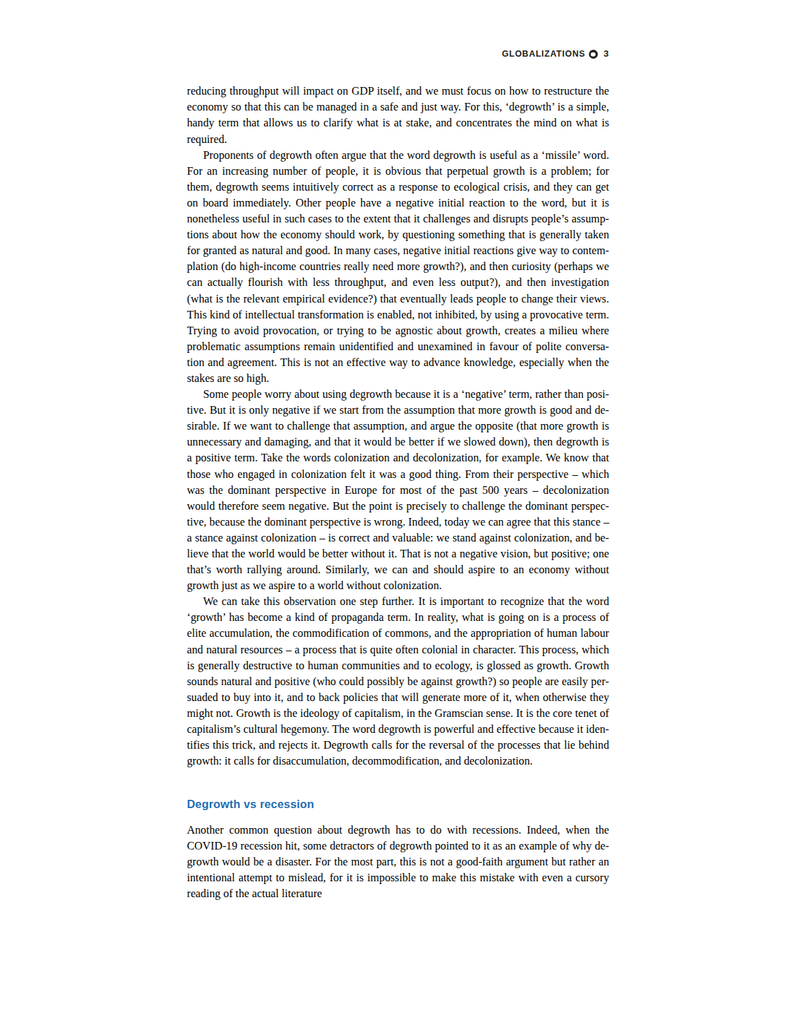GLOBALIZATIONS 3
reducing throughput will impact on GDP itself, and we must focus on how to restructure the economy so that this can be managed in a safe and just way. For this, ‘degrowth’ is a simple, handy term that allows us to clarify what is at stake, and concentrates the mind on what is required.
Proponents of degrowth often argue that the word degrowth is useful as a ‘missile’ word. For an increasing number of people, it is obvious that perpetual growth is a problem; for them, degrowth seems intuitively correct as a response to ecological crisis, and they can get on board immediately. Other people have a negative initial reaction to the word, but it is nonetheless useful in such cases to the extent that it challenges and disrupts people’s assumptions about how the economy should work, by questioning something that is generally taken for granted as natural and good. In many cases, negative initial reactions give way to contemplation (do high-income countries really need more growth?), and then curiosity (perhaps we can actually flourish with less throughput, and even less output?), and then investigation (what is the relevant empirical evidence?) that eventually leads people to change their views. This kind of intellectual transformation is enabled, not inhibited, by using a provocative term. Trying to avoid provocation, or trying to be agnostic about growth, creates a milieu where problematic assumptions remain unidentified and unexamined in favour of polite conversation and agreement. This is not an effective way to advance knowledge, especially when the stakes are so high.
Some people worry about using degrowth because it is a ‘negative’ term, rather than positive. But it is only negative if we start from the assumption that more growth is good and desirable. If we want to challenge that assumption, and argue the opposite (that more growth is unnecessary and damaging, and that it would be better if we slowed down), then degrowth is a positive term. Take the words colonization and decolonization, for example. We know that those who engaged in colonization felt it was a good thing. From their perspective – which was the dominant perspective in Europe for most of the past 500 years – decolonization would therefore seem negative. But the point is precisely to challenge the dominant perspective, because the dominant perspective is wrong. Indeed, today we can agree that this stance – a stance against colonization – is correct and valuable: we stand against colonization, and believe that the world would be better without it. That is not a negative vision, but positive; one that’s worth rallying around. Similarly, we can and should aspire to an economy without growth just as we aspire to a world without colonization.
We can take this observation one step further. It is important to recognize that the word ‘growth’ has become a kind of propaganda term. In reality, what is going on is a process of elite accumulation, the commodification of commons, and the appropriation of human labour and natural resources – a process that is quite often colonial in character. This process, which is generally destructive to human communities and to ecology, is glossed as growth. Growth sounds natural and positive (who could possibly be against growth?) so people are easily persuaded to buy into it, and to back policies that will generate more of it, when otherwise they might not. Growth is the ideology of capitalism, in the Gramscian sense. It is the core tenet of capitalism’s cultural hegemony. The word degrowth is powerful and effective because it identifies this trick, and rejects it. Degrowth calls for the reversal of the processes that lie behind growth: it calls for disaccumulation, decommodification, and decolonization.
Degrowth vs recession
Another common question about degrowth has to do with recessions. Indeed, when the COVID-19 recession hit, some detractors of degrowth pointed to it as an example of why degrowth would be a disaster. For the most part, this is not a good-faith argument but rather an intentional attempt to mislead, for it is impossible to make this mistake with even a cursory reading of the actual literature